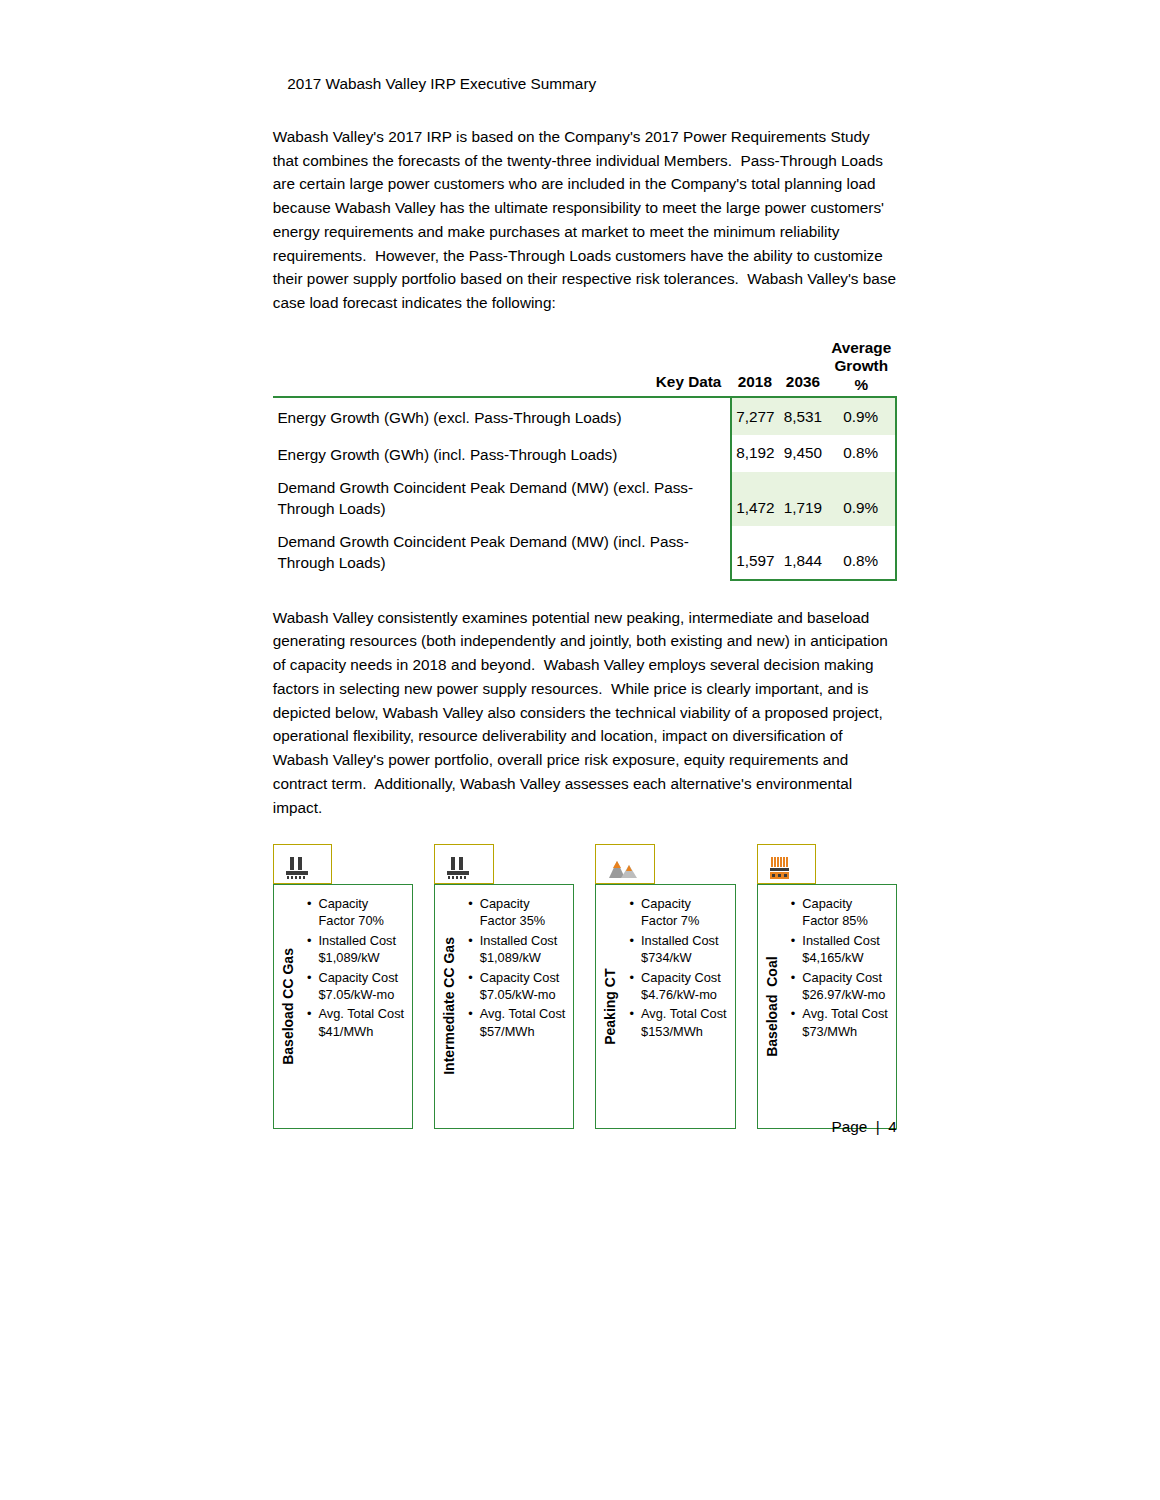2017 Wabash Valley IRP Executive Summary
Wabash Valley's 2017 IRP is based on the Company's 2017 Power Requirements Study that combines the forecasts of the twenty-three individual Members. Pass-Through Loads are certain large power customers who are included in the Company's total planning load because Wabash Valley has the ultimate responsibility to meet the large power customers' energy requirements and make purchases at market to meet the minimum reliability requirements. However, the Pass-Through Loads customers have the ability to customize their power supply portfolio based on their respective risk tolerances. Wabash Valley's base case load forecast indicates the following:
| Key Data | 2018 | 2036 | Average Growth % |
| --- | --- | --- | --- |
| Energy Growth (GWh) (excl. Pass-Through Loads) | 7,277 | 8,531 | 0.9% |
| Energy Growth (GWh) (incl. Pass-Through Loads) | 8,192 | 9,450 | 0.8% |
| Demand Growth Coincident Peak Demand (MW) (excl. Pass-Through Loads) | 1,472 | 1,719 | 0.9% |
| Demand Growth Coincident Peak Demand (MW) (incl. Pass-Through Loads) | 1,597 | 1,844 | 0.8% |
Wabash Valley consistently examines potential new peaking, intermediate and baseload generating resources (both independently and jointly, both existing and new) in anticipation of capacity needs in 2018 and beyond. Wabash Valley employs several decision making factors in selecting new power supply resources. While price is clearly important, and is depicted below, Wabash Valley also considers the technical viability of a proposed project, operational flexibility, resource deliverability and location, impact on diversification of Wabash Valley's power portfolio, overall price risk exposure, equity requirements and contract term. Additionally, Wabash Valley assesses each alternative's environmental impact.
Baseload CC Gas
Capacity Factor 70%
Installed Cost $1,089/kW
Capacity Cost $7.05/kW-mo
Avg. Total Cost $41/MWh
Intermediate CC Gas
Capacity Factor 35%
Installed Cost $1,089/kW
Capacity Cost $7.05/kW-mo
Avg. Total Cost $57/MWh
Peaking CT
Capacity Factor 7%
Installed Cost $734/kW
Capacity Cost $4.76/kW-mo
Avg. Total Cost $153/MWh
Baseload Coal
Capacity Factor 85%
Installed Cost $4,165/kW
Capacity Cost $26.97/kW-mo
Avg. Total Cost $73/MWh
Page | 4